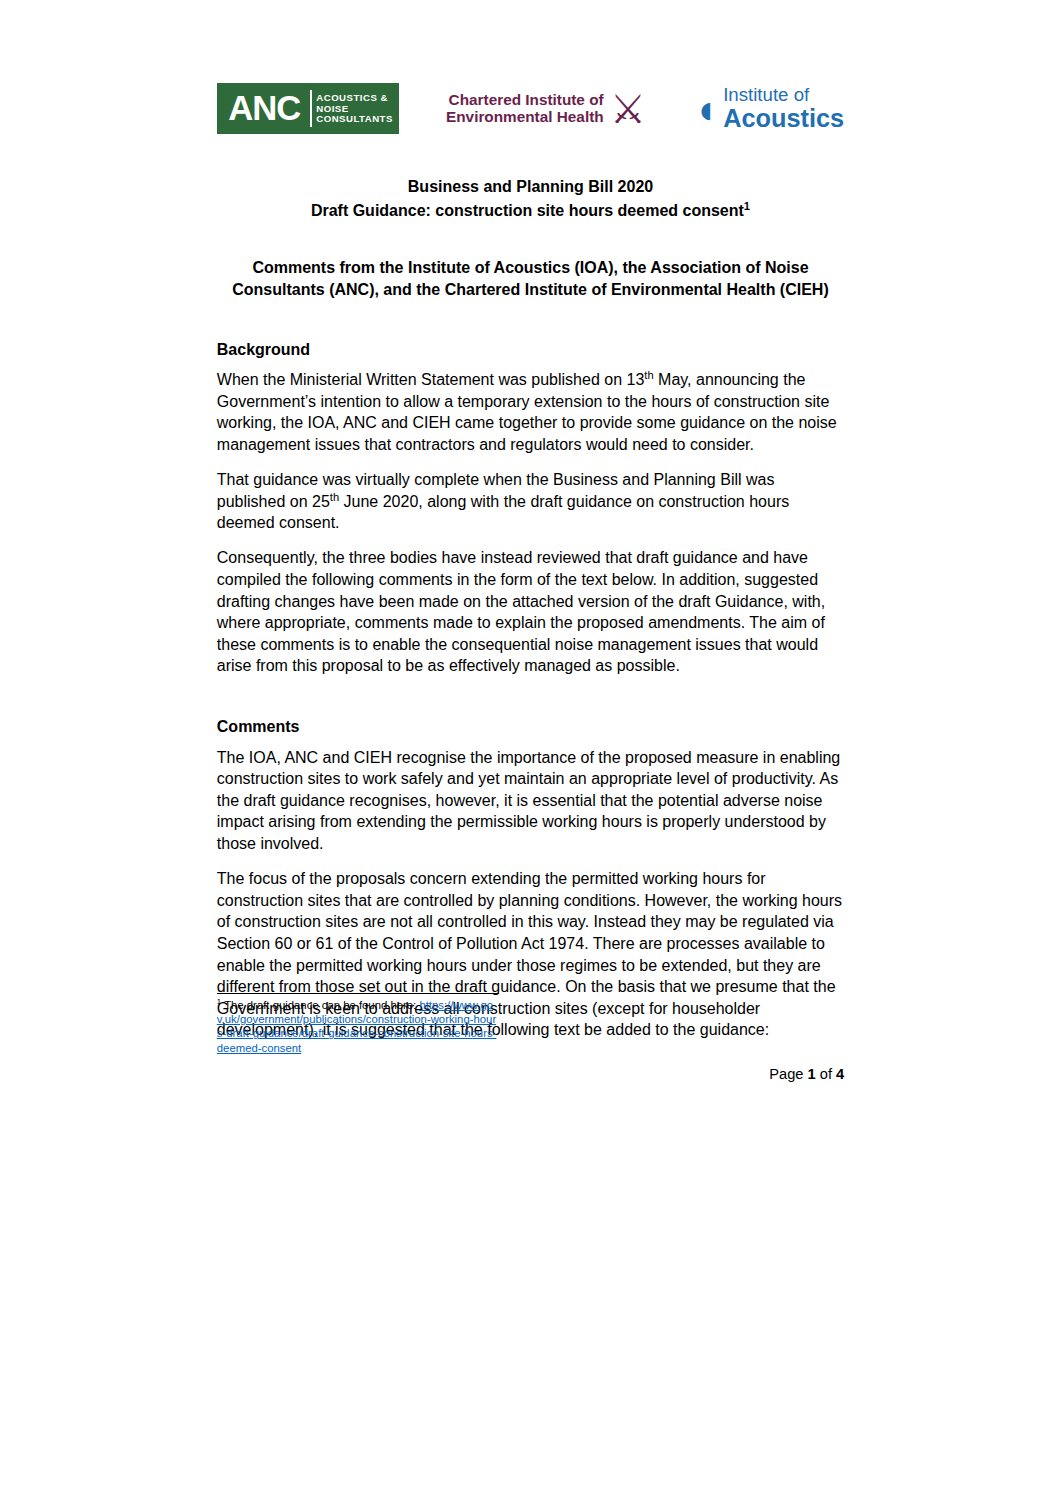ANC
Acoustics & Noise Consultants
Chartered Institute of
Environmental Health
⚔
◖
Institute of
Acoustics
Business and Planning Bill 2020
Draft Guidance: construction site hours deemed consent1
Comments from the Institute of Acoustics (IOA), the Association of Noise Consultants (ANC), and the Chartered Institute of Environmental Health (CIEH)
Background
When the Ministerial Written Statement was published on 13th May, announcing the Government’s intention to allow a temporary extension to the hours of construction site working, the IOA, ANC and CIEH came together to provide some guidance on the noise management issues that contractors and regulators would need to consider.
That guidance was virtually complete when the Business and Planning Bill was published on 25th June 2020, along with the draft guidance on construction hours deemed consent.
Consequently, the three bodies have instead reviewed that draft guidance and have compiled the following comments in the form of the text below. In addition, suggested drafting changes have been made on the attached version of the draft Guidance, with, where appropriate, comments made to explain the proposed amendments. The aim of these comments is to enable the consequential noise management issues that would arise from this proposal to be as effectively managed as possible.
Comments
The IOA, ANC and CIEH recognise the importance of the proposed measure in enabling construction sites to work safely and yet maintain an appropriate level of productivity. As the draft guidance recognises, however, it is essential that the potential adverse noise impact arising from extending the permissible working hours is properly understood by those involved.
The focus of the proposals concern extending the permitted working hours for construction sites that are controlled by planning conditions. However, the working hours of construction sites are not all controlled in this way. Instead they may be regulated via Section 60 or 61 of the Control of Pollution Act 1974. There are processes available to enable the permitted working hours under those regimes to be extended, but they are different from those set out in the draft guidance. On the basis that we presume that the Government is keen to address all construction sites (except for householder development), it is suggested that the following text be added to the guidance:
1 The draft guidance can be found here: https://www.gov.uk/government/publications/construction-working-hours-draft-guidance/draft-guidance-construction-site-hours-deemed-consent
Page 1 of 4